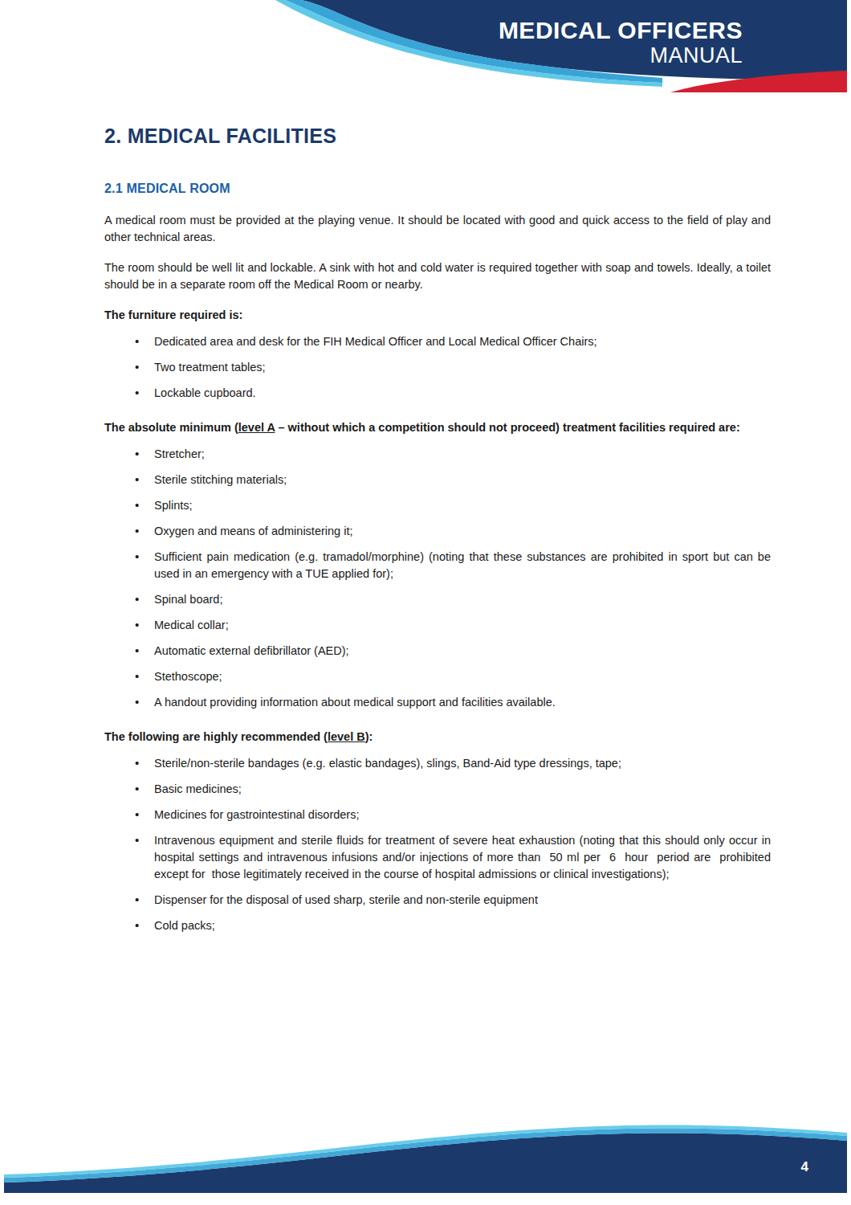MEDICAL OFFICERS
MANUAL
2. MEDICAL FACILITIES
2.1 MEDICAL ROOM
A medical room must be provided at the playing venue. It should be located with good and quick access to the field of play and other technical areas.
The room should be well lit and lockable. A sink with hot and cold water is required together with soap and towels. Ideally, a toilet should be in a separate room off the Medical Room or nearby.
The furniture required is:
Dedicated area and desk for the FIH Medical Officer and Local Medical Officer Chairs;
Two treatment tables;
Lockable cupboard.
The absolute minimum (level A – without which a competition should not proceed) treatment facilities required are:
Stretcher;
Sterile stitching materials;
Splints;
Oxygen and means of administering it;
Sufficient pain medication (e.g. tramadol/morphine) (noting that these substances are prohibited in sport but can be used in an emergency with a TUE applied for);
Spinal board;
Medical collar;
Automatic external defibrillator (AED);
Stethoscope;
A handout providing information about medical support and facilities available.
The following are highly recommended (level B):
Sterile/non-sterile bandages (e.g. elastic bandages), slings, Band-Aid type dressings, tape;
Basic medicines;
Medicines for gastrointestinal disorders;
Intravenous equipment and sterile fluids for treatment of severe heat exhaustion (noting that this should only occur in hospital settings and intravenous infusions and/or injections of more than 50 ml per 6 hour period are prohibited except for those legitimately received in the course of hospital admissions or clinical investigations);
Dispenser for the disposal of used sharp, sterile and non-sterile equipment
Cold packs;
4